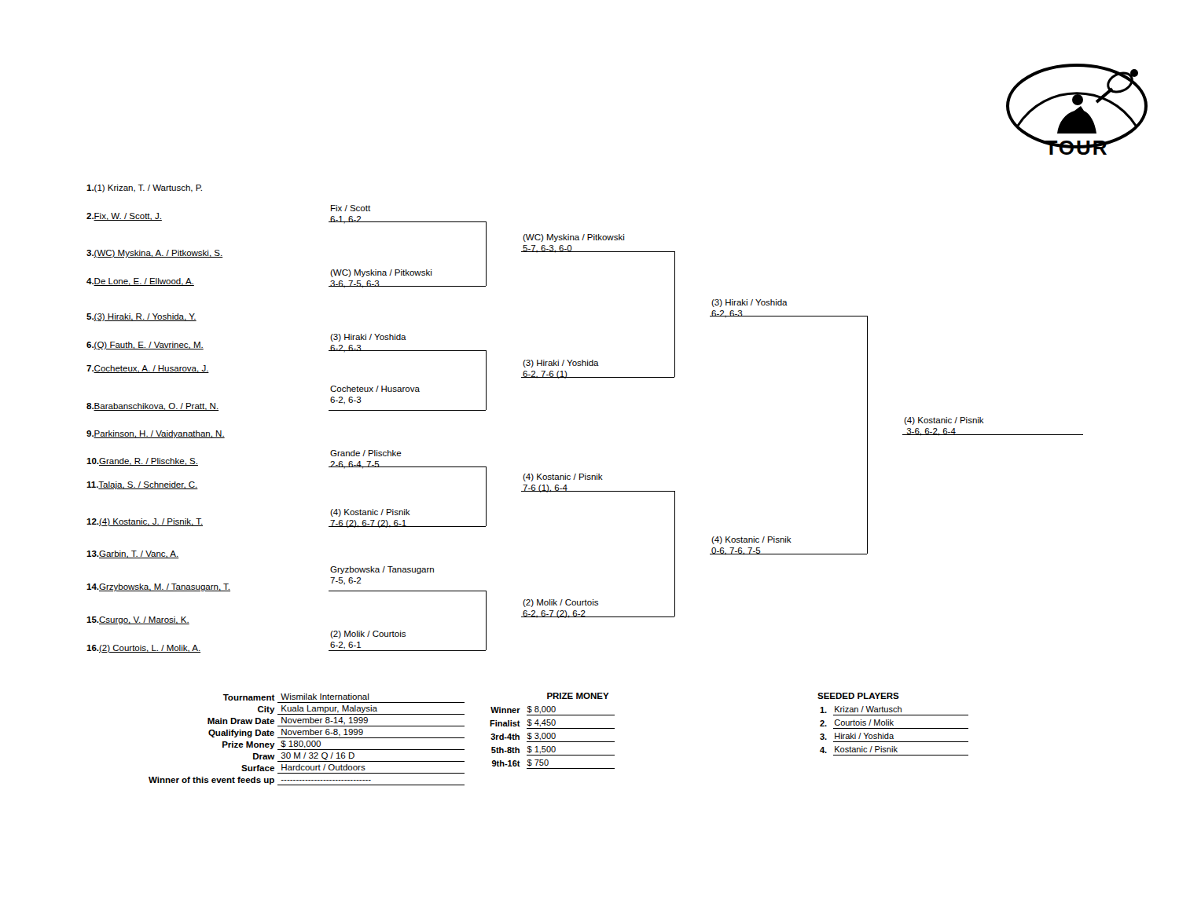TOUR
1.(1) Krizan, T. / Wartusch, P.
2. Fix, W. / Scott, J.
3.(WC) Myskina, A. / Pitkowski, S.
4. De Lone, E. / Ellwood, A.
5.(3) Hiraki, R. / Yoshida, Y.
6.(Q) Fauth, E. / Vavrinec, M.
7. Cocheteux, A. / Husarova, J.
8. Barabanschikova, O. / Pratt, N.
9. Parkinson, H. / Vaidyanathan, N.
10. Grande, R. / Plischke, S.
11. Talaja, S. / Schneider, C.
12.(4) Kostanic, J. / Pisnik, T.
13. Garbin, T. / Vanc, A.
14. Grzybowska, M. / Tanasugarn, T.
15. Csurgo, V. / Marosi, K.
16.(2) Courtois, L. / Molik, A.
Fix / Scott 6-1, 6-2
(WC) Myskina / Pitkowski 3-6, 7-5, 6-3
(3) Hiraki / Yoshida 6-2, 6-3
Cocheteux / Husarova 6-2, 6-3
Grande / Plischke 2-6, 6-4, 7-5
(4) Kostanic / Pisnik 7-6 (2), 6-7 (2), 6-1
Gryzbowska / Tanasugarn 7-5, 6-2
(2) Molik / Courtois 6-2, 6-1
(WC) Myskina / Pitkowski 5-7, 6-3, 6-0
(3) Hiraki / Yoshida 6-2, 7-6 (1)
(4) Kostanic / Pisnik 7-6 (1), 6-4
(2) Molik / Courtois 6-2, 6-7 (2), 6-2
(3) Hiraki / Yoshida 6-2, 6-3
(4) Kostanic / Pisnik 0-6, 7-6, 7-5
(4) Kostanic / Pisnik 3-6, 6-2, 6-4
| Tournament | Wismilak International |
| City | Kuala Lampur, Malaysia |
| Main Draw Date | November 8-14, 1999 |
| Qualifying Date | November 6-8, 1999 |
| Prize Money | $ 180,000 |
| Draw | 30 M / 32 Q / 16 D |
| Surface | Hardcourt / Outdoors |
| Winner of this event feeds up | ------------------------------ |
PRIZE MONEY
| Winner | $ 8,000 |
| Finalist | $ 4,450 |
| 3rd-4th | $ 3,000 |
| 5th-8th | $ 1,500 |
| 9th-16t | $ 750 |
SEEDED PLAYERS
| 1. | Krizan / Wartusch |
| 2. | Courtois / Molik |
| 3. | Hiraki / Yoshida |
| 4. | Kostanic / Pisnik |